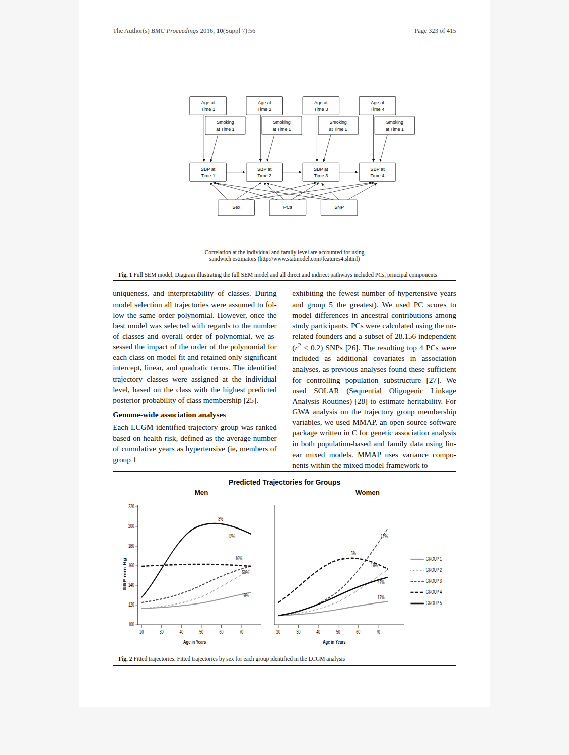The Author(s) BMC Proceedings 2016, 10(Suppl 7):56
Page 323 of 415
Age at Time 1 Age at Time 2 Age at Time 3 Age at Time 4 Smoking at Time 1 Smoking at Time 1 Smoking at Time 1 Smoking at Time 1 SBP at Time 1 SBP at Time 2 SBP at Time 3 SBP at Time 4 Sex PCs SNP
Correlation at the individual and family level are accounted for using
sandwich estimators (http://www.statmodel.com/features4.shtml)
Fig. 1 Full SEM model. Diagram illustrating the full SEM model and all direct and indirect pathways included PCs, principal components
uniqueness, and interpretability of classes. During model selection all trajectories were assumed to follow the same order polynomial. However, once the best model was selected with regards to the number of classes and overall order of polynomial, we assessed the impact of the order of the polynomial for each class on model fit and retained only significant intercept, linear, and quadratic terms. The identified trajectory classes were assigned at the individual level, based on the class with the highest predicted posterior probability of class membership [25].
Genome-wide association analyses
Each LCGM identified trajectory group was ranked based on health risk, defined as the average number of cumulative years as hypertensive (ie, members of group 1
exhibiting the fewest number of hypertensive years and group 5 the greatest). We used PC scores to model differences in ancestral contributions among study participants. PCs were calculated using the unrelated founders and a subset of 28,156 independent (r2 < 0.2) SNPs [26]. The resulting top 4 PCs were included as additional covariates in association analyses, as previous analyses found these sufficient for controlling population substructure [27]. We used SOLAR (Sequential Oligogenic Linkage Analysis Routines) [28] to estimate heritability. For GWA analysis on the trajectory group membership variables, we used MMAP, an open source software package written in C for genetic association analysis in both population-based and family data using linear mixed models. MMAP uses variance components within the mixed model framework to
Predicted Trajectories for Groups
Men Women
220 200 180 160 140 120 100 SBP mm Hg 20 30 40 50 60 70 Age in Years 20 30 40 50 60 70 Age in Years 3% 12% 16% 50% 19% 12% 5% 19% 47% 17% GROUP 1 GROUP 2 GROUP 3 GROUP 4 GROUP 5
Fig. 2 Fitted trajectories. Fitted trajectories by sex for each group identified in the LCGM analysis